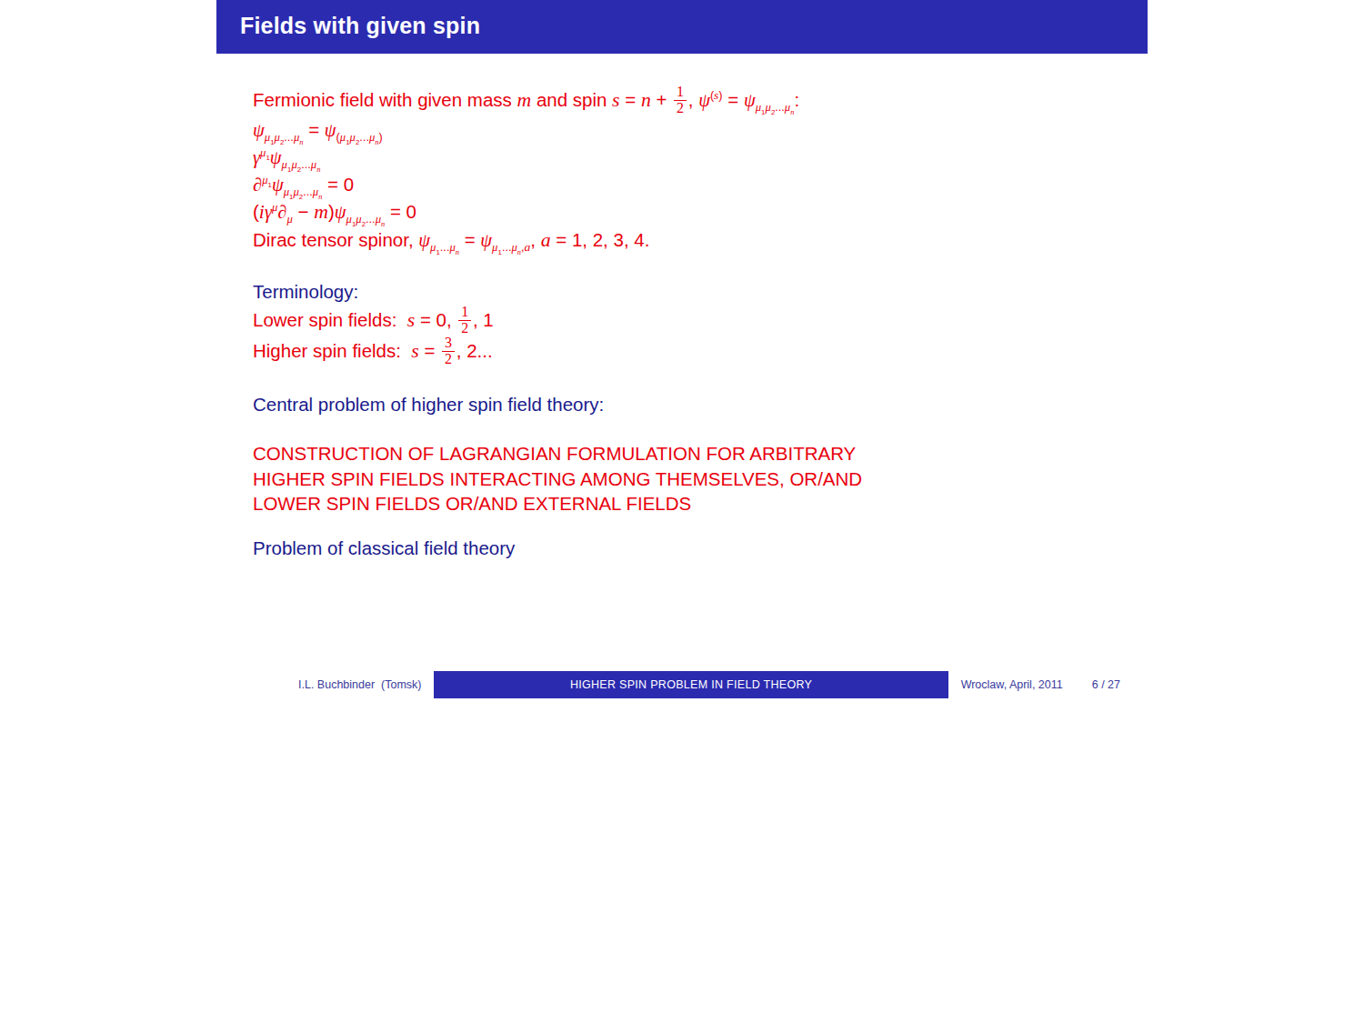Fields with given spin
Fermionic field with given mass m and spin s = n + 12, ψ(s) = ψμ1μ2...μn:
ψμ1μ2...μn = ψ(μ1μ2...μn)
γμ1ψμ1μ2...μn
∂μ1ψμ1μ2...μn = 0
(iγμ∂μ − m)ψμ1μ2...μn = 0
Dirac tensor spinor, ψμ1...μn = ψμ1...μn,a, a = 1, 2, 3, 4.
Terminology:
Lower spin fields: s = 0, 12, 1
Higher spin fields: s = 32, 2...
Central problem of higher spin field theory:
CONSTRUCTION OF LAGRANGIAN FORMULATION FOR ARBITRARY
HIGHER SPIN FIELDS INTERACTING AMONG THEMSELVES, OR/AND
LOWER SPIN FIELDS OR/AND EXTERNAL FIELDS
Problem of classical field theory
I.L. Buchbinder (Tomsk)
HIGHER SPIN PROBLEM IN FIELD THEORY
Wroclaw, April, 2011
6 / 27